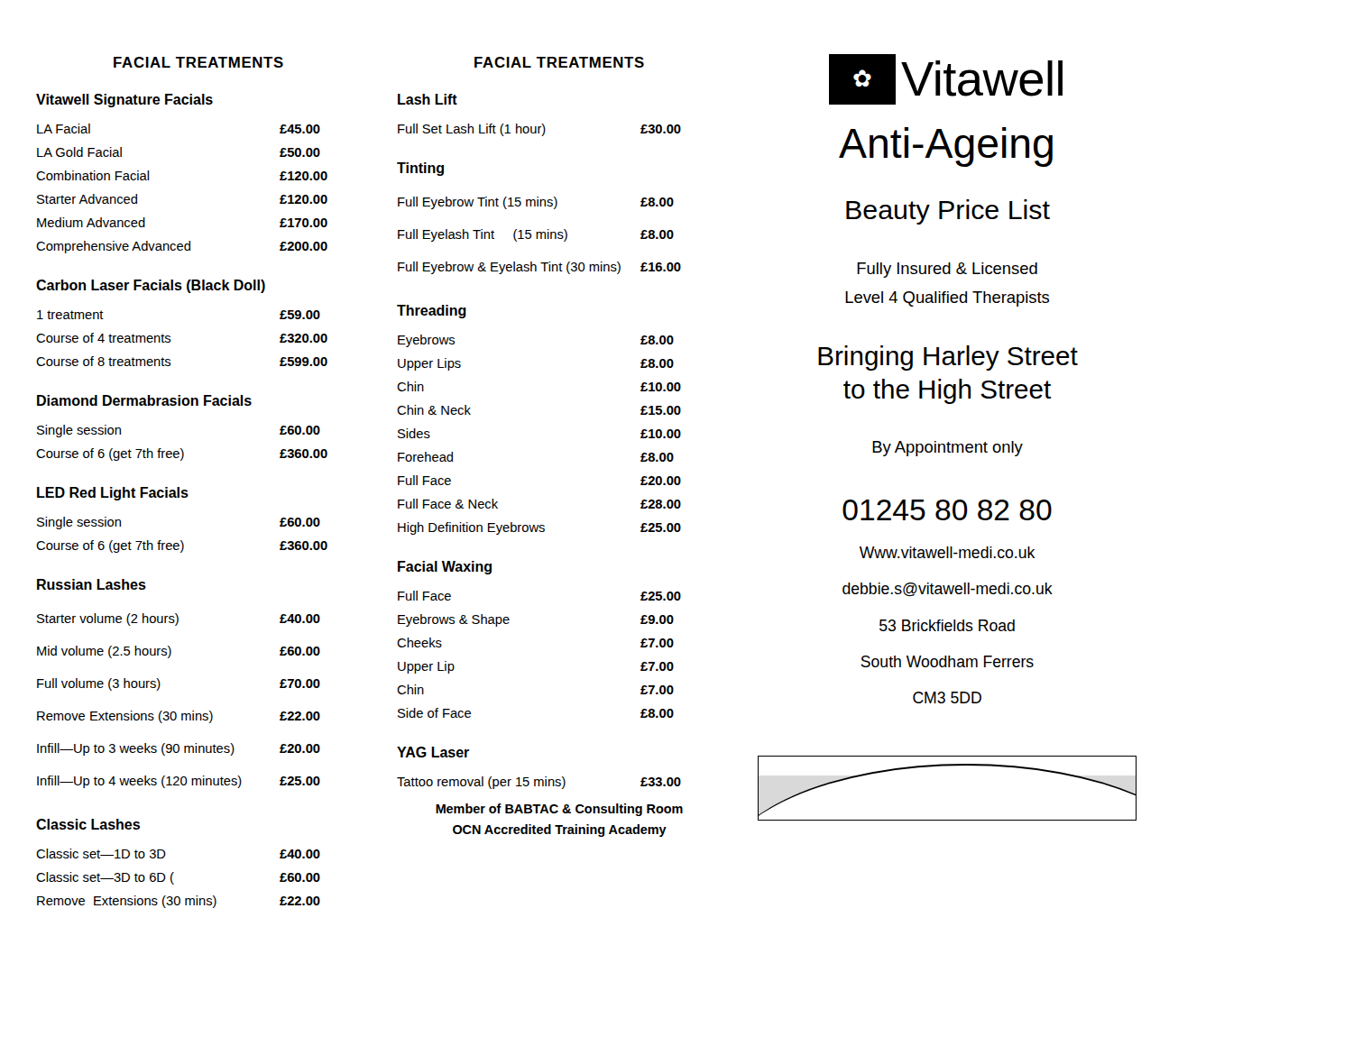FACIAL TREATMENTS
Vitawell Signature Facials
| LA Facial | £45.00 |
| LA Gold Facial | £50.00 |
| Combination Facial | £120.00 |
| Starter Advanced | £120.00 |
| Medium Advanced | £170.00 |
| Comprehensive Advanced | £200.00 |
Carbon Laser Facials (Black Doll)
| 1 treatment | £59.00 |
| Course of 4 treatments | £320.00 |
| Course of 8 treatments | £599.00 |
Diamond Dermabrasion Facials
| Single session | £60.00 |
| Course of 6 (get 7th free) | £360.00 |
LED Red Light Facials
| Single session | £60.00 |
| Course of 6 (get 7th free) | £360.00 |
Russian Lashes
| Starter volume (2 hours) | £40.00 |
| Mid volume (2.5 hours) | £60.00 |
| Full volume (3 hours) | £70.00 |
| Remove Extensions (30 mins) | £22.00 |
| Infill—Up to 3 weeks (90 minutes) | £20.00 |
| Infill—Up to 4 weeks (120 minutes) | £25.00 |
Classic Lashes
| Classic set—1D to 3D | £40.00 |
| Classic set—3D to 6D ( | £60.00 |
| Remove Extensions (30 mins) | £22.00 |
FACIAL TREATMENTS
Lash Lift
| Full Set Lash Lift (1 hour) | £30.00 |
Tinting
| Full Eyebrow Tint (15 mins) | £8.00 |
| Full Eyelash Tint (15 mins) | £8.00 |
| Full Eyebrow & Eyelash Tint (30 mins) | £16.00 |
Threading
| Eyebrows | £8.00 |
| Upper Lips | £8.00 |
| Chin | £10.00 |
| Chin & Neck | £15.00 |
| Sides | £10.00 |
| Forehead | £8.00 |
| Full Face | £20.00 |
| Full Face & Neck | £28.00 |
| High Definition Eyebrows | £25.00 |
Facial Waxing
| Full Face | £25.00 |
| Eyebrows & Shape | £9.00 |
| Cheeks | £7.00 |
| Upper Lip | £7.00 |
| Chin | £7.00 |
| Side of Face | £8.00 |
YAG Laser
| Tattoo removal (per 15 mins) | £33.00 |
Member of BABTAC & Consulting Room
OCN Accredited Training Academy
✿
Vitawell
Anti-Ageing
Beauty Price List
Fully Insured & Licensed
Level 4 Qualified Therapists
Bringing Harley Street
to the High Street
By Appointment only
01245 80 82 80
Www.vitawell-medi.co.uk
debbie.s@vitawell-medi.co.uk
53 Brickfields Road
South Woodham Ferrers
CM3 5DD